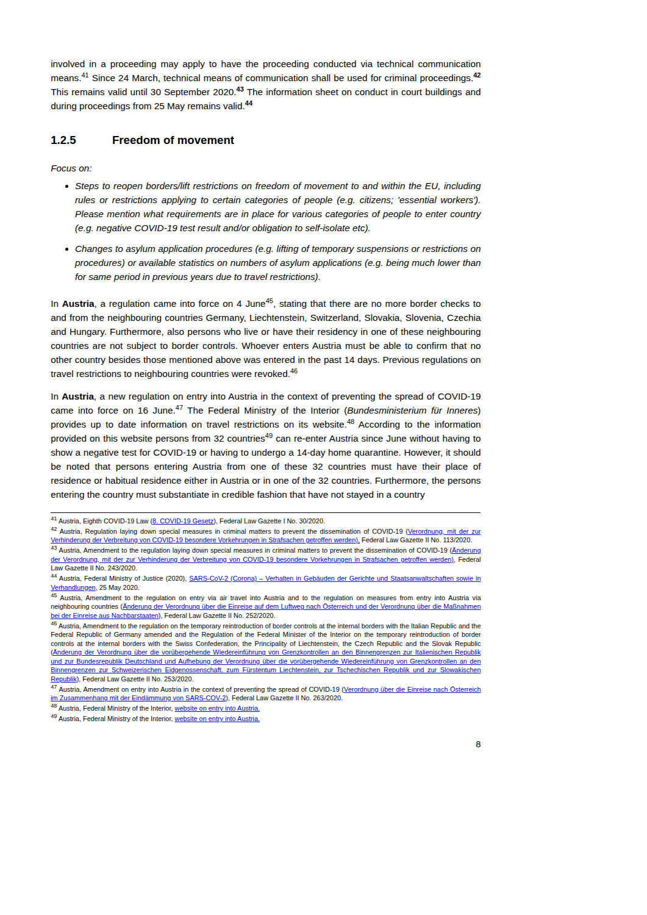involved in a proceeding may apply to have the proceeding conducted via technical communication means.41 Since 24 March, technical means of communication shall be used for criminal proceedings.42 This remains valid until 30 September 2020.43 The information sheet on conduct in court buildings and during proceedings from 25 May remains valid.44
1.2.5 Freedom of movement
Focus on:
Steps to reopen borders/lift restrictions on freedom of movement to and within the EU, including rules or restrictions applying to certain categories of people (e.g. citizens; 'essential workers'). Please mention what requirements are in place for various categories of people to enter country (e.g. negative COVID-19 test result and/or obligation to self-isolate etc).
Changes to asylum application procedures (e.g. lifting of temporary suspensions or restrictions on procedures) or available statistics on numbers of asylum applications (e.g. being much lower than for same period in previous years due to travel restrictions).
In Austria, a regulation came into force on 4 June45, stating that there are no more border checks to and from the neighbouring countries Germany, Liechtenstein, Switzerland, Slovakia, Slovenia, Czechia and Hungary. Furthermore, also persons who live or have their residency in one of these neighbouring countries are not subject to border controls. Whoever enters Austria must be able to confirm that no other country besides those mentioned above was entered in the past 14 days. Previous regulations on travel restrictions to neighbouring countries were revoked.46
In Austria, a new regulation on entry into Austria in the context of preventing the spread of COVID-19 came into force on 16 June.47 The Federal Ministry of the Interior (Bundesministerium für Inneres) provides up to date information on travel restrictions on its website.48 According to the information provided on this website persons from 32 countries49 can re-enter Austria since June without having to show a negative test for COVID-19 or having to undergo a 14-day home quarantine. However, it should be noted that persons entering Austria from one of these 32 countries must have their place of residence or habitual residence either in Austria or in one of the 32 countries. Furthermore, the persons entering the country must substantiate in credible fashion that have not stayed in a country
41 Austria, Eighth COVID-19 Law (8. COVID-19 Gesetz), Federal Law Gazette I No. 30/2020.
42 Austria, Regulation laying down special measures in criminal matters to prevent the dissemination of COVID-19 (Verordnung, mit der zur Verhinderung der Verbreitung von COVID-19 besondere Vorkehrungen in Strafsachen getroffen werden), Federal Law Gazette II No. 113/2020.
43 Austria, Amendment to the regulation laying down special measures in criminal matters to prevent the dissemination of COVID-19 (Änderung der Verordnung, mit der zur Verhinderung der Verbreitung von COVID-19 besondere Vorkehrungen in Strafsachen getroffen werden), Federal Law Gazette II No. 243/2020.
44 Austria, Federal Ministry of Justice (2020), SARS-CoV-2 (Corona) – Verhalten in Gebäuden der Gerichte und Staatsanwaltschaften sowie in Verhandlungen, 25 May 2020.
45 Austria, Amendment to the regulation on entry via air travel into Austria and to the regulation on measures from entry into Austria via neighbouring countries (Änderung der Verordnung über die Einreise auf dem Luftweg nach Österreich und der Verordnung über die Maßnahmen bei der Einreise aus Nachbarstaaten), Federal Law Gazette II No. 252/2020.
46 Austria, Amendment to the regulation on the temporary reintroduction of border controls at the internal borders with the Italian Republic and the Federal Republic of Germany amended and the Regulation of the Federal Minister of the Interior on the temporary reintroduction of border controls at the internal borders with the Swiss Confederation, the Principality of Liechtenstein, the Czech Republic and the Slovak Republic (Änderung der Verordnung über die vorübergehende Wiedereinführung von Grenzkontrollen an den Binnengrenzen zur Italienischen Republik und zur Bundesrepublik Deutschland und Aufhebung der Verordnung über die vorübergehende Wiedereinführung von Grenzkontrollen an den Binnengrenzen zur Schweizerischen Eidgenossenschaft, zum Fürstentum Liechtenstein, zur Tschechischen Republik und zur Slowakischen Republik), Federal Law Gazette II No. 253/2020.
47 Austria, Amendment on entry into Austria in the context of preventing the spread of COVID-19 (Verordnung über die Einreise nach Österreich im Zusammenhang mit der Eindämmung von SARS-COV-2), Federal Law Gazette II No. 263/2020.
48 Austria, Federal Ministry of the Interior, website on entry into Austria.
49 Austria, Federal Ministry of the Interior, website on entry into Austria.
8